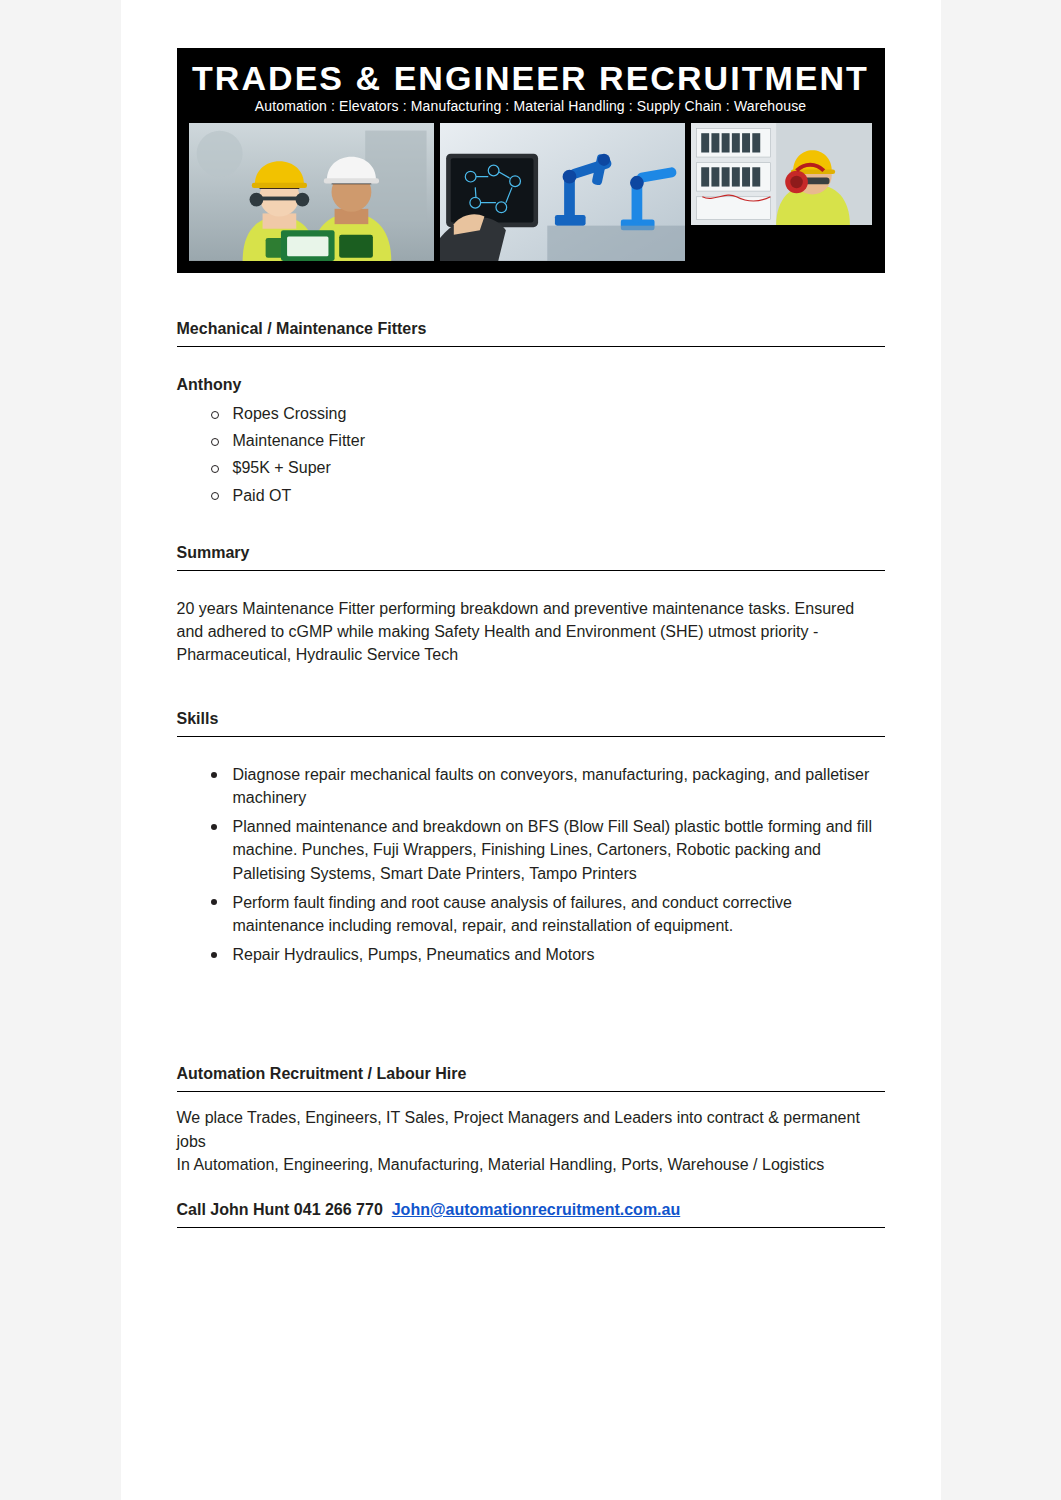Trades & Engineer Recruitment
Automation : Elevators : Manufacturing : Material Handling : Supply Chain : Warehouse
Mechanical / Maintenance Fitters
Anthony
Ropes Crossing
Maintenance Fitter
$95K + Super
Paid OT
Summary
20 years Maintenance Fitter performing breakdown and preventive maintenance tasks. Ensured and adhered to cGMP while making Safety Health and Environment (SHE) utmost priority - Pharmaceutical, Hydraulic Service Tech
Skills
Diagnose repair mechanical faults on conveyors, manufacturing, packaging, and palletiser machinery
Planned maintenance and breakdown on BFS (Blow Fill Seal) plastic bottle forming and fill machine. Punches, Fuji Wrappers, Finishing Lines, Cartoners, Robotic packing and Palletising Systems, Smart Date Printers, Tampo Printers
Perform fault finding and root cause analysis of failures, and conduct corrective maintenance including removal, repair, and reinstallation of equipment.
Repair Hydraulics, Pumps, Pneumatics and Motors
Automation Recruitment / Labour Hire
We place Trades, Engineers, IT Sales, Project Managers and Leaders into contract & permanent jobs
In Automation, Engineering, Manufacturing, Material Handling, Ports, Warehouse / Logistics
Call John Hunt 041 266 770 John@automationrecruitment.com.au